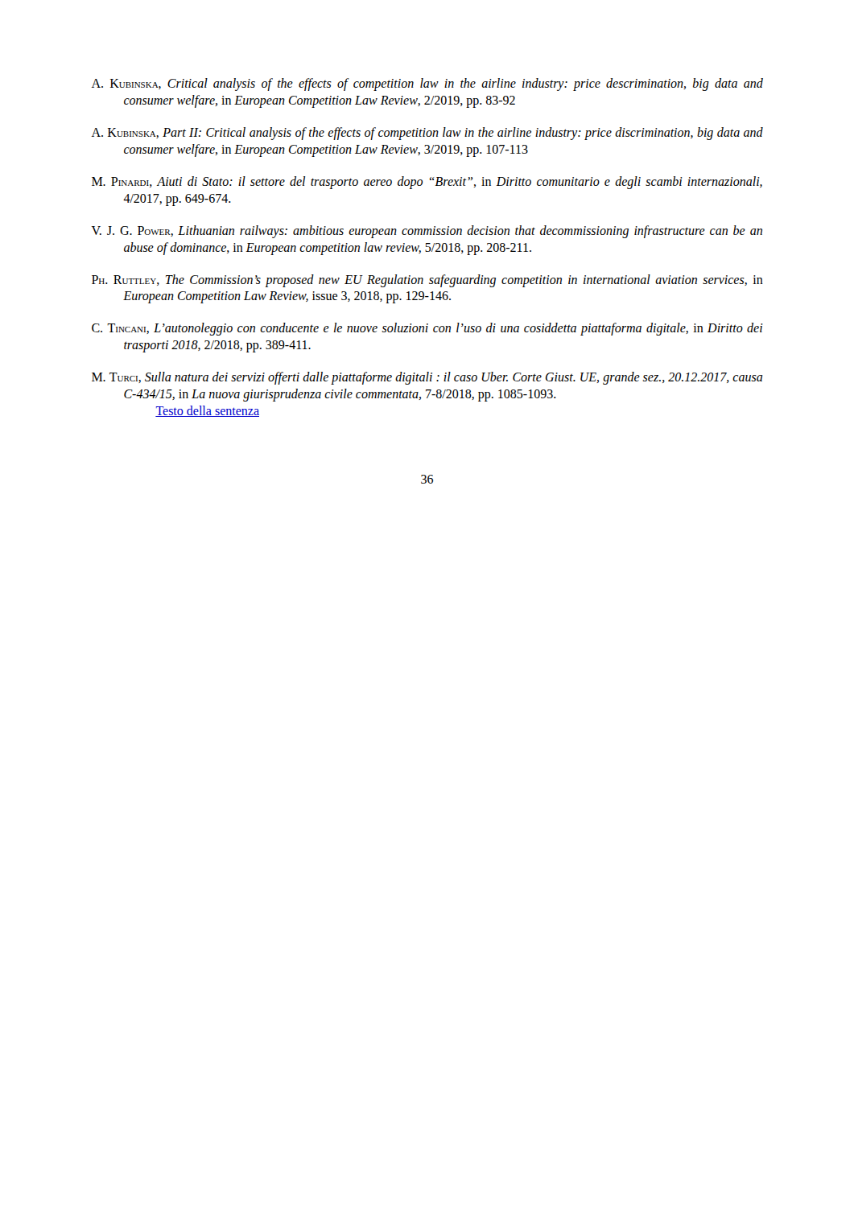A. Kubinska, Critical analysis of the effects of competition law in the airline industry: price descrimination, big data and consumer welfare, in European Competition Law Review, 2/2019, pp. 83-92
A. Kubinska, Part II: Critical analysis of the effects of competition law in the airline industry: price discrimination, big data and consumer welfare, in European Competition Law Review, 3/2019, pp. 107-113
M. Pinardi, Aiuti di Stato: il settore del trasporto aereo dopo “Brexit”, in Diritto comunitario e degli scambi internazionali, 4/2017, pp. 649-674.
V. J. G. Power, Lithuanian railways: ambitious european commission decision that decommissioning infrastructure can be an abuse of dominance, in European competition law review, 5/2018, pp. 208-211.
Ph. Ruttley, The Commission’s proposed new EU Regulation safeguarding competition in international aviation services, in European Competition Law Review, issue 3, 2018, pp. 129-146.
C. Tincani, L’autonoleggio con conducente e le nuove soluzioni con l’uso di una cosiddetta piattaforma digitale, in Diritto dei trasporti 2018, 2/2018, pp. 389-411.
M. Turci, Sulla natura dei servizi offerti dalle piattaforme digitali : il caso Uber. Corte Giust. UE, grande sez., 20.12.2017, causa C-434/15, in La nuova giurisprudenza civile commentata, 7-8/2018, pp. 1085-1093.
Testo della sentenza
36